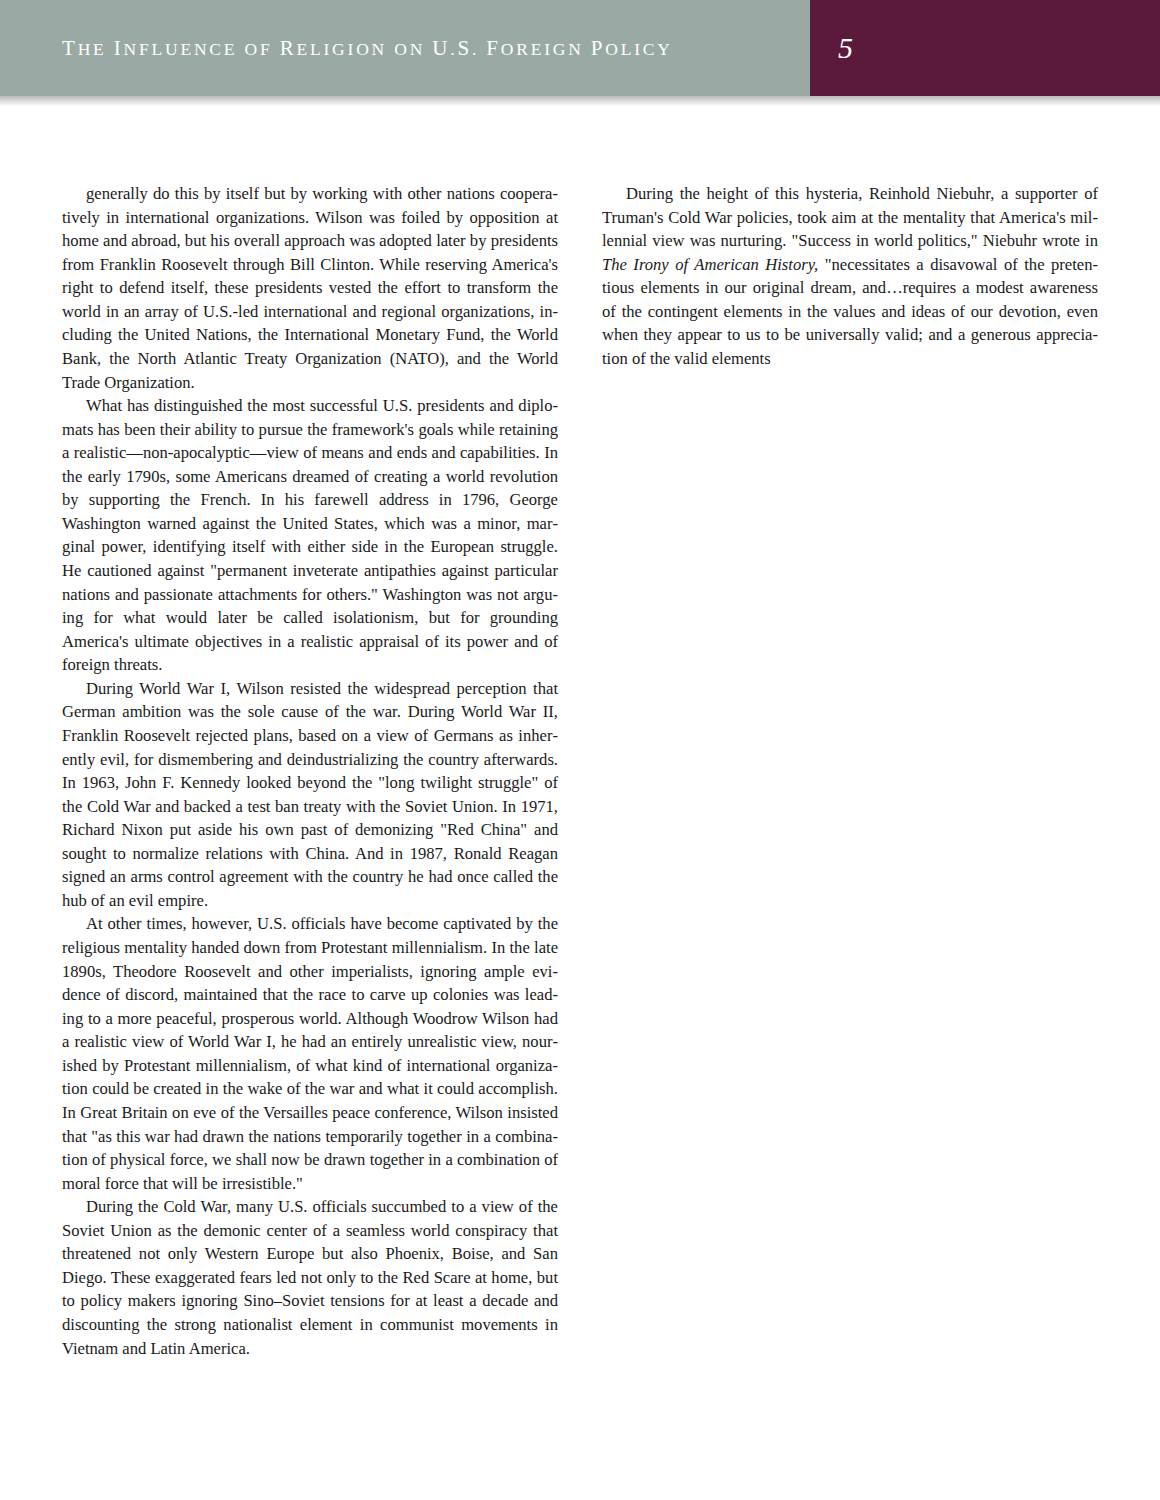The Influence of Religion on U.S. Foreign Policy
5
generally do this by itself but by working with other nations cooperatively in international organizations. Wilson was foiled by opposition at home and abroad, but his overall approach was adopted later by presidents from Franklin Roosevelt through Bill Clinton. While reserving America's right to defend itself, these presidents vested the effort to transform the world in an array of U.S.-led international and regional organizations, including the United Nations, the International Monetary Fund, the World Bank, the North Atlantic Treaty Organization (NATO), and the World Trade Organization.
What has distinguished the most successful U.S. presidents and diplomats has been their ability to pursue the framework's goals while retaining a realistic—non-apocalyptic—view of means and ends and capabilities. In the early 1790s, some Americans dreamed of creating a world revolution by supporting the French. In his farewell address in 1796, George Washington warned against the United States, which was a minor, marginal power, identifying itself with either side in the European struggle. He cautioned against "permanent inveterate antipathies against particular nations and passionate attachments for others." Washington was not arguing for what would later be called isolationism, but for grounding America's ultimate objectives in a realistic appraisal of its power and of foreign threats.
During World War I, Wilson resisted the widespread perception that German ambition was the sole cause of the war. During World War II, Franklin Roosevelt rejected plans, based on a view of Germans as inherently evil, for dismembering and deindustrializing the country afterwards. In 1963, John F. Kennedy looked beyond the "long twilight struggle" of the Cold War and backed a test ban treaty with the Soviet Union. In 1971, Richard Nixon put aside his own past of demonizing "Red China" and sought to normalize relations with China. And in 1987, Ronald Reagan signed an arms control agreement with the country he had once called the hub of an evil empire.
At other times, however, U.S. officials have become captivated by the religious mentality handed down from Protestant millennialism. In the late 1890s, Theodore Roosevelt and other imperialists, ignoring ample evidence of discord, maintained that the race to carve up colonies was leading to a more peaceful, prosperous world. Although Woodrow Wilson had a realistic view of World War I, he had an entirely unrealistic view, nourished by Protestant millennialism, of what kind of international organization could be created in the wake of the war and what it could accomplish. In Great Britain on eve of the Versailles peace conference, Wilson insisted that "as this war had drawn the nations temporarily together in a combination of physical force, we shall now be drawn together in a combination of moral force that will be irresistible."
During the Cold War, many U.S. officials succumbed to a view of the Soviet Union as the demonic center of a seamless world conspiracy that threatened not only Western Europe but also Phoenix, Boise, and San Diego. These exaggerated fears led not only to the Red Scare at home, but to policy makers ignoring Sino–Soviet tensions for at least a decade and discounting the strong nationalist element in communist movements in Vietnam and Latin America.
During the height of this hysteria, Reinhold Niebuhr, a supporter of Truman's Cold War policies, took aim at the mentality that America's millennial view was nurturing. "Success in world politics," Niebuhr wrote in The Irony of American History, "necessitates a disavowal of the pretentious elements in our original dream, and…requires a modest awareness of the contingent elements in the values and ideas of our devotion, even when they appear to us to be universally valid; and a generous appreciation of the valid elements